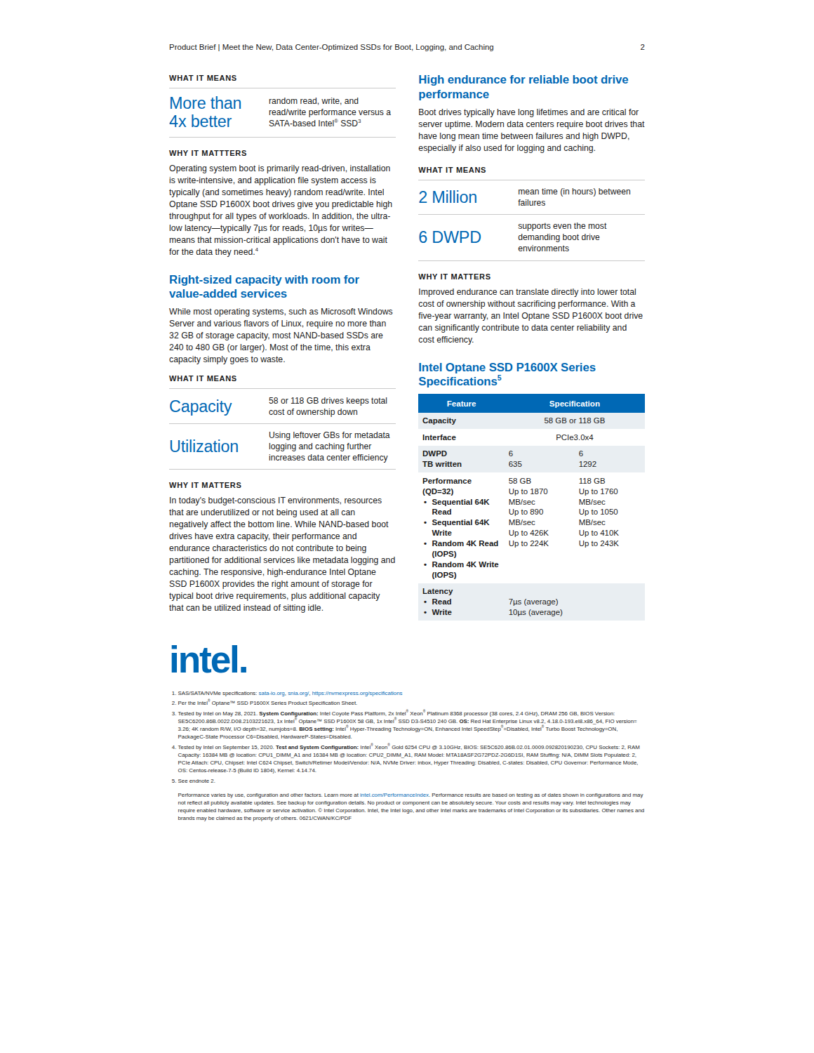Product Brief | Meet the New, Data Center-Optimized SSDs for Boot, Logging, and Caching
2
WHAT IT MEANS
| More than 4x better | random read, write, and read/write performance versus a SATA-based Intel ® SSD 3 |
WHY IT MATTTERS
Operating system boot is primarily read-driven, installation is write-intensive, and application file system access is typically (and sometimes heavy) random read/write. Intel Optane SSD P1600X boot drives give you predictable high throughput for all types of workloads. In addition, the ultra-low latency—typically 7µs for reads, 10µs for writes—means that mission-critical applications don't have to wait for the data they need.4
Right-sized capacity with room for value-added services
While most operating systems, such as Microsoft Windows Server and various flavors of Linux, require no more than 32 GB of storage capacity, most NAND-based SSDs are 240 to 480 GB (or larger). Most of the time, this extra capacity simply goes to waste.
WHAT IT MEANS
| Capacity | 58 or 118 GB drives keeps total cost of ownership down |
| Utilization | Using leftover GBs for metadata logging and caching further increases data center efficiency |
WHY IT MATTERS
In today's budget-conscious IT environments, resources that are underutilized or not being used at all can negatively affect the bottom line. While NAND-based boot drives have extra capacity, their performance and endurance characteristics do not contribute to being partitioned for additional services like metadata logging and caching. The responsive, high-endurance Intel Optane SSD P1600X provides the right amount of storage for typical boot drive requirements, plus additional capacity that can be utilized instead of sitting idle.
High endurance for reliable boot drive performance
Boot drives typically have long lifetimes and are critical for server uptime. Modern data centers require boot drives that have long mean time between failures and high DWPD, especially if also used for logging and caching.
WHAT IT MEANS
| 2 Million | mean time (in hours) between failures |
| 6 DWPD | supports even the most demanding boot drive environments |
WHY IT MATTERS
Improved endurance can translate directly into lower total cost of ownership without sacrificing performance. With a five-year warranty, an Intel Optane SSD P1600X boot drive can significantly contribute to data center reliability and cost efficiency.
Intel Optane SSD P1600X Series Specifications5
| Feature | Specification |
| --- | --- |
| Capacity | 58 GB or 118 GB |
| Interface | PCIe3.0x4 |
| DWPD TB written | 6 635 | 6 1292 |
| Performance (QD=32) Sequential 64K Read Sequential 64K Write Random 4K Read (IOPS) Random 4K Write (IOPS) | 58 GB Up to 1870 MB/sec Up to 890 MB/sec Up to 426K Up to 224K | 118 GB Up to 1760 MB/sec Up to 1050 MB/sec Up to 410K Up to 243K |
| Latency Read Write | 7µs (average) 10µs (average) |
intel.
SAS/SATA/NVMe specifications: sata-io.org, snia.org/, https://nvmexpress.org/specifications
Per the Intel® Optane™ SSD P1600X Series Product Specification Sheet.
Tested by Intel on May 28, 2021. System Configuration: Intel Coyote Pass Platform, 2x Intel® Xeon® Platinum 8368 processor (38 cores, 2.4 GHz), DRAM 256 GB, BIOS Version: SE5C6200.86B.0022.D08.2103221623, 1x Intel® Optane™ SSD P1600X 58 GB, 1x Intel® SSD D3-S4510 240 GB. OS: Red Hat Enterprise Linux v8.2, 4.18.0-193.el8.x86_64, FIO version= 3.26; 4K random R/W, I/O depth=32, numjobs=8. BIOS setting: Intel® Hyper-Threading Technology=ON, Enhanced Intel SpeedStep®=Disabled, Intel® Turbo Boost Technology=ON, PackageC-State Processor C6=Disabled, HardwareP-States=Disabled.
Tested by Intel on September 15, 2020. Test and System Configuration: Intel® Xeon® Gold 6254 CPU @ 3.10GHz, BIOS: SE5C620.86B.02.01.0009.092820190230, CPU Sockets: 2, RAM Capacity: 16384 MB @ location: CPU1_DIMM_A1 and 16384 MB @ location: CPU2_DIMM_A1, RAM Model: MTA18ASF2G72PDZ-2G6D1SI, RAM Stuffing: N/A, DIMM Slots Populated: 2, PCIe Attach: CPU, Chipset: Intel C624 Chipset, Switch/Retimer Model/Vendor: N/A, NVMe Driver: inbox, Hyper Threading: Disabled, C-states: Disabled, CPU Governor: Performance Mode, OS: Centos-release-7-5 (Build ID 1804), Kernel: 4.14.74.
See endnote 2.
Performance varies by use, configuration and other factors. Learn more at intel.com/PerformanceIndex. Performance results are based on testing as of dates shown in configurations and may not reflect all publicly available updates. See backup for configuration details. No product or component can be absolutely secure. Your costs and results may vary. Intel technologies may require enabled hardware, software or service activation. © Intel Corporation. Intel, the Intel logo, and other Intel marks are trademarks of Intel Corporation or its subsidiaries. Other names and brands may be claimed as the property of others. 0621/CWAN/KC/PDF